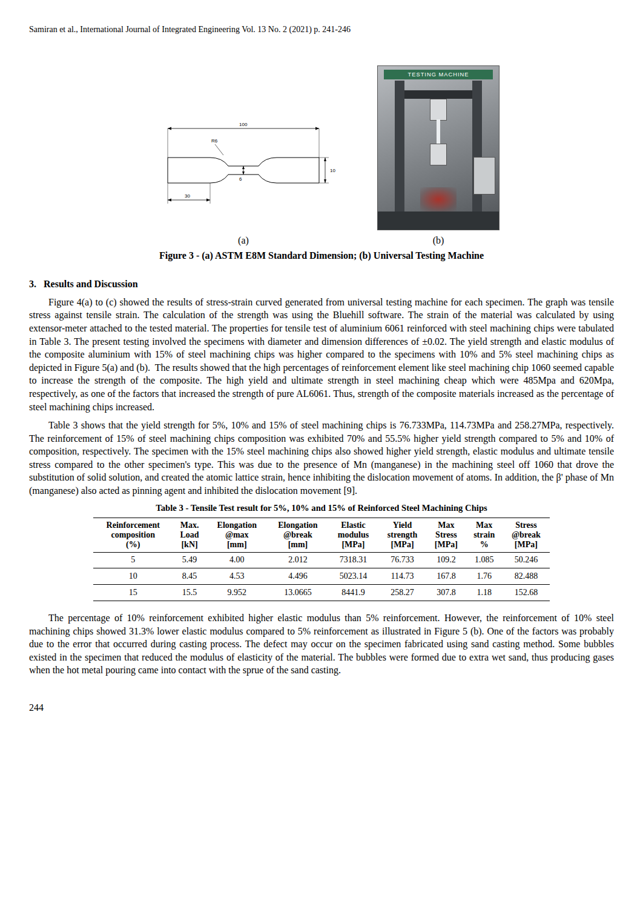Samiran et al., International Journal of Integrated Engineering Vol. 13 No. 2 (2021) p. 241-246
100 R6 6 10 30
(a)
TESTING MACHINE
(b)
Figure 3 - (a) ASTM E8M Standard Dimension; (b) Universal Testing Machine
3. Results and Discussion
Figure 4(a) to (c) showed the results of stress-strain curved generated from universal testing machine for each specimen. The graph was tensile stress against tensile strain. The calculation of the strength was using the Bluehill software. The strain of the material was calculated by using extensor-meter attached to the tested material. The properties for tensile test of aluminium 6061 reinforced with steel machining chips were tabulated in Table 3. The present testing involved the specimens with diameter and dimension differences of ±0.02. The yield strength and elastic modulus of the composite aluminium with 15% of steel machining chips was higher compared to the specimens with 10% and 5% steel machining chips as depicted in Figure 5(a) and (b). The results showed that the high percentages of reinforcement element like steel machining chip 1060 seemed capable to increase the strength of the composite. The high yield and ultimate strength in steel machining cheap which were 485Mpa and 620Mpa, respectively, as one of the factors that increased the strength of pure AL6061. Thus, strength of the composite materials increased as the percentage of steel machining chips increased.
Table 3 shows that the yield strength for 5%, 10% and 15% of steel machining chips is 76.733MPa, 114.73MPa and 258.27MPa, respectively. The reinforcement of 15% of steel machining chips composition was exhibited 70% and 55.5% higher yield strength compared to 5% and 10% of composition, respectively. The specimen with the 15% steel machining chips also showed higher yield strength, elastic modulus and ultimate tensile stress compared to the other specimen's type. This was due to the presence of Mn (manganese) in the machining steel off 1060 that drove the substitution of solid solution, and created the atomic lattice strain, hence inhibiting the dislocation movement of atoms. In addition, the β' phase of Mn (manganese) also acted as pinning agent and inhibited the dislocation movement [9].
Table 3 - Tensile Test result for 5%, 10% and 15% of Reinforced Steel Machining Chips
| Reinforcement composition (%) | Max. Load [kN] | Elongation @max [mm] | Elongation @break [mm] | Elastic modulus [MPa] | Yield strength [MPa] | Max Stress [MPa] | Max strain % | Stress @break [MPa] |
| --- | --- | --- | --- | --- | --- | --- | --- | --- |
| 5 | 5.49 | 4.00 | 2.012 | 7318.31 | 76.733 | 109.2 | 1.085 | 50.246 |
| 10 | 8.45 | 4.53 | 4.496 | 5023.14 | 114.73 | 167.8 | 1.76 | 82.488 |
| 15 | 15.5 | 9.952 | 13.0665 | 8441.9 | 258.27 | 307.8 | 1.18 | 152.68 |
The percentage of 10% reinforcement exhibited higher elastic modulus than 5% reinforcement. However, the reinforcement of 10% steel machining chips showed 31.3% lower elastic modulus compared to 5% reinforcement as illustrated in Figure 5 (b). One of the factors was probably due to the error that occurred during casting process. The defect may occur on the specimen fabricated using sand casting method. Some bubbles existed in the specimen that reduced the modulus of elasticity of the material. The bubbles were formed due to extra wet sand, thus producing gases when the hot metal pouring came into contact with the sprue of the sand casting.
244